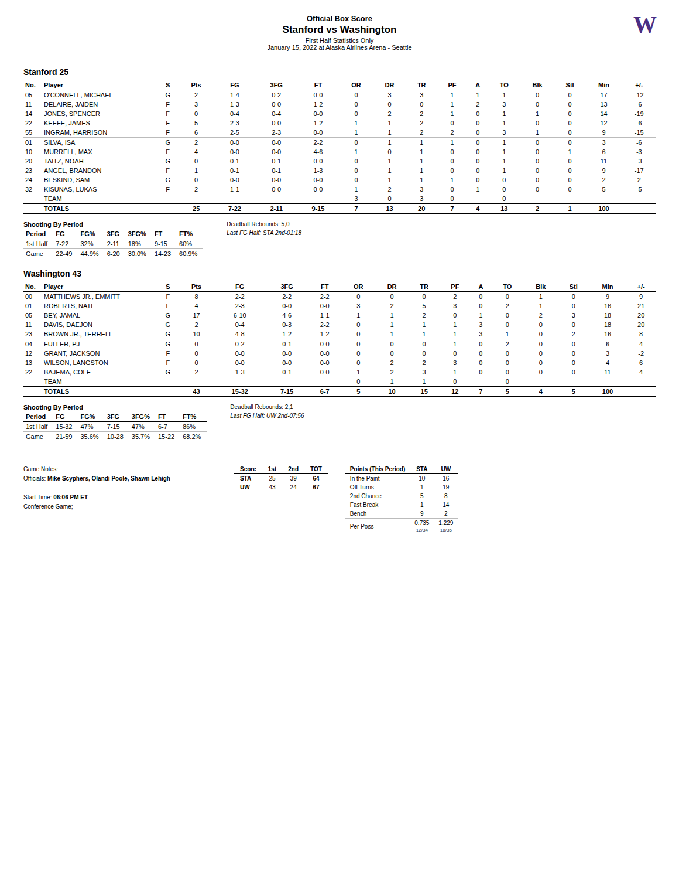W
Official Box Score
Stanford vs Washington
First Half Statistics Only
January 15, 2022 at Alaska Airlines Arena - Seattle
Stanford 25
| No. | Player | S | Pts | FG | 3FG | FT | OR | DR | TR | PF | A | TO | Blk | Stl | Min | +/- |
| --- | --- | --- | --- | --- | --- | --- | --- | --- | --- | --- | --- | --- | --- | --- | --- | --- |
| 05 | O'CONNELL, MICHAEL | G | 2 | 1-4 | 0-2 | 0-0 | 0 | 3 | 3 | 1 | 1 | 1 | 0 | 0 | 17 | -12 |
| 11 | DELAIRE, JAIDEN | F | 3 | 1-3 | 0-0 | 1-2 | 0 | 0 | 0 | 1 | 2 | 3 | 0 | 0 | 13 | -6 |
| 14 | JONES, SPENCER | F | 0 | 0-4 | 0-4 | 0-0 | 0 | 2 | 2 | 1 | 0 | 1 | 1 | 0 | 14 | -19 |
| 22 | KEEFE, JAMES | F | 5 | 2-3 | 0-0 | 1-2 | 1 | 1 | 2 | 0 | 0 | 1 | 0 | 0 | 12 | -6 |
| 55 | INGRAM, HARRISON | F | 6 | 2-5 | 2-3 | 0-0 | 1 | 1 | 2 | 2 | 0 | 3 | 1 | 0 | 9 | -15 |
| 01 | SILVA, ISA | G | 2 | 0-0 | 0-0 | 2-2 | 0 | 1 | 1 | 1 | 0 | 1 | 0 | 0 | 3 | -6 |
| 10 | MURRELL, MAX | F | 4 | 0-0 | 0-0 | 4-6 | 1 | 0 | 1 | 0 | 0 | 1 | 0 | 1 | 6 | -3 |
| 20 | TAITZ, NOAH | G | 0 | 0-1 | 0-1 | 0-0 | 0 | 1 | 1 | 0 | 0 | 1 | 0 | 0 | 11 | -3 |
| 23 | ANGEL, BRANDON | F | 1 | 0-1 | 0-1 | 1-3 | 0 | 1 | 1 | 0 | 0 | 1 | 0 | 0 | 9 | -17 |
| 24 | BESKIND, SAM | G | 0 | 0-0 | 0-0 | 0-0 | 0 | 1 | 1 | 1 | 0 | 0 | 0 | 0 | 2 | 2 |
| 32 | KISUNAS, LUKAS | F | 2 | 1-1 | 0-0 | 0-0 | 1 | 2 | 3 | 0 | 1 | 0 | 0 | 0 | 5 | -5 |
| | TEAM | | | | | | 3 | 0 | 3 | 0 | | 0 | | | | |
| | TOTALS | | 25 | 7-22 | 2-11 | 9-15 | 7 | 13 | 20 | 7 | 4 | 13 | 2 | 1 | 100 | |
| Shooting By Period |
| --- |
| Period | FG | FG% | 3FG | 3FG% | FT | FT% |
| 1st Half | 7-22 | 32% | 2-11 | 18% | 9-15 | 60% |
| Game | 22-49 | 44.9% | 6-20 | 30.0% | 14-23 | 60.9% |
Deadball Rebounds: 5,0
Last FG Half: STA 2nd-01:18
Washington 43
| No. | Player | S | Pts | FG | 3FG | FT | OR | DR | TR | PF | A | TO | Blk | Stl | Min | +/- |
| --- | --- | --- | --- | --- | --- | --- | --- | --- | --- | --- | --- | --- | --- | --- | --- | --- |
| 00 | MATTHEWS JR., EMMITT | F | 8 | 2-2 | 2-2 | 2-2 | 0 | 0 | 0 | 2 | 0 | 0 | 1 | 0 | 9 | 9 |
| 01 | ROBERTS, NATE | F | 4 | 2-3 | 0-0 | 0-0 | 3 | 2 | 5 | 3 | 0 | 2 | 1 | 0 | 16 | 21 |
| 05 | BEY, JAMAL | G | 17 | 6-10 | 4-6 | 1-1 | 1 | 1 | 2 | 0 | 1 | 0 | 2 | 3 | 18 | 20 |
| 11 | DAVIS, DAEJON | G | 2 | 0-4 | 0-3 | 2-2 | 0 | 1 | 1 | 1 | 3 | 0 | 0 | 0 | 18 | 20 |
| 23 | BROWN JR., TERRELL | G | 10 | 4-8 | 1-2 | 1-2 | 0 | 1 | 1 | 1 | 3 | 1 | 0 | 2 | 16 | 8 |
| 04 | FULLER, PJ | G | 0 | 0-2 | 0-1 | 0-0 | 0 | 0 | 0 | 1 | 0 | 2 | 0 | 0 | 6 | 4 |
| 12 | GRANT, JACKSON | F | 0 | 0-0 | 0-0 | 0-0 | 0 | 0 | 0 | 0 | 0 | 0 | 0 | 0 | 3 | -2 |
| 13 | WILSON, LANGSTON | F | 0 | 0-0 | 0-0 | 0-0 | 0 | 2 | 2 | 3 | 0 | 0 | 0 | 0 | 4 | 6 |
| 22 | BAJEMA, COLE | G | 2 | 1-3 | 0-1 | 0-0 | 1 | 2 | 3 | 1 | 0 | 0 | 0 | 0 | 11 | 4 |
| | TEAM | | | | | | 0 | 1 | 1 | 0 | | 0 | | | | |
| | TOTALS | | 43 | 15-32 | 7-15 | 6-7 | 5 | 10 | 15 | 12 | 7 | 5 | 4 | 5 | 100 | |
| Shooting By Period |
| --- |
| Period | FG | FG% | 3FG | 3FG% | FT | FT% |
| 1st Half | 15-32 | 47% | 7-15 | 47% | 6-7 | 86% |
| Game | 21-59 | 35.6% | 10-28 | 35.7% | 15-22 | 68.2% |
Deadball Rebounds: 2,1
Last FG Half: UW 2nd-07:56
Game Notes:
Officials: Mike Scyphers, Olandi Poole, Shawn Lehigh
Start Time: 06:06 PM ET
Conference Game;
| Score | 1st | 2nd | TOT |
| --- | --- | --- | --- |
| STA | 25 | 39 | 64 |
| UW | 43 | 24 | 67 |
| Points (This Period) | STA | UW |
| --- | --- | --- |
| In the Paint | 10 | 16 |
| Off Turns | 1 | 19 |
| 2nd Chance | 5 | 8 |
| Fast Break | 1 | 14 |
| Bench | 9 | 2 |
| Per Poss | 0.735 12/34 | 1.229 18/35 |